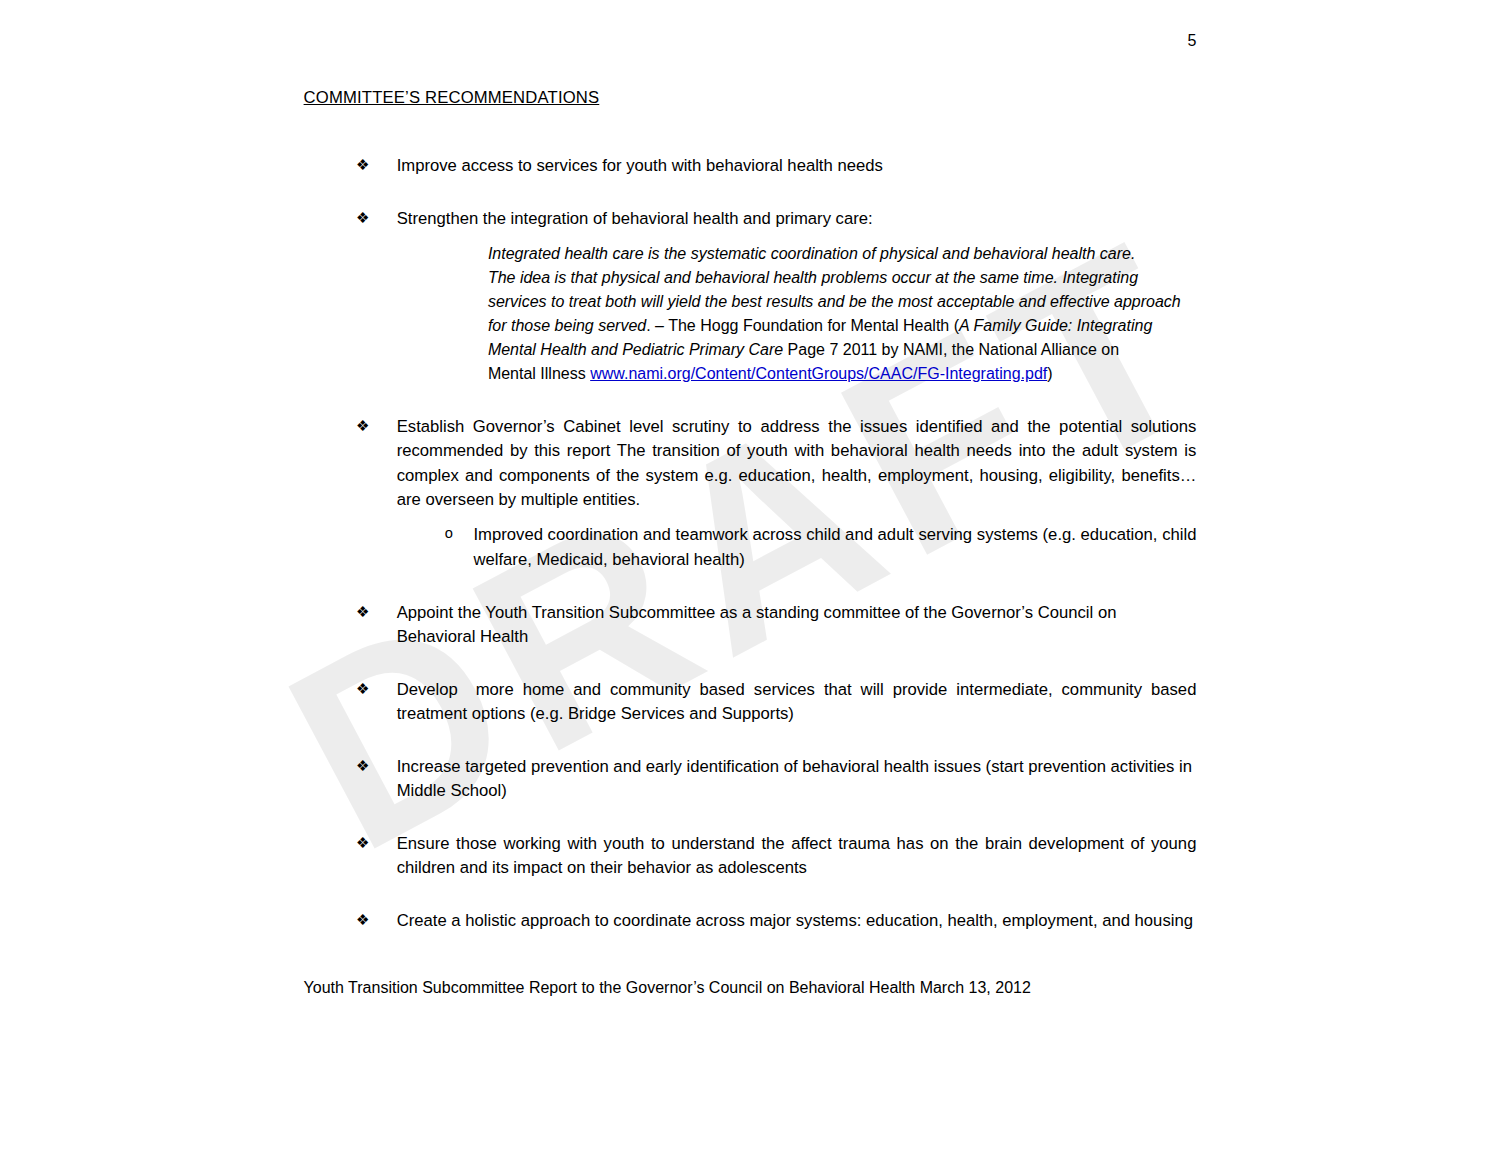5
DRAFT
COMMITTEE’S RECOMMENDATIONS
Improve access to services for youth with behavioral health needs
Strengthen the integration of behavioral health and primary care:
Integrated health care is the systematic coordination of physical and behavioral health care.
The idea is that physical and behavioral health problems occur at the same time. Integrating
services to treat both will yield the best results and be the most acceptable and effective approach
for those being served. – The Hogg Foundation for Mental Health (A Family Guide: Integrating
Mental Health and Pediatric Primary Care Page 7 2011 by NAMI, the National Alliance on
Mental Illness www.nami.org/Content/ContentGroups/CAAC/FG-Integrating.pdf)
Establish Governor’s Cabinet level scrutiny to address the issues identified and the potential solutions recommended by this report The transition of youth with behavioral health needs into the adult system is complex and components of the system e.g. education, health, employment, housing, eligibility, benefits…are overseen by multiple entities.
Improved coordination and teamwork across child and adult serving systems (e.g. education, child welfare, Medicaid, behavioral health)
Appoint the Youth Transition Subcommittee as a standing committee of the Governor’s Council on Behavioral Health
Develop more home and community based services that will provide intermediate, community based treatment options (e.g. Bridge Services and Supports)
Increase targeted prevention and early identification of behavioral health issues (start prevention activities in Middle School)
Ensure those working with youth to understand the affect trauma has on the brain development of young children and its impact on their behavior as adolescents
Create a holistic approach to coordinate across major systems: education, health, employment, and housing
Youth Transition Subcommittee Report to the Governor’s Council on Behavioral Health March 13, 2012